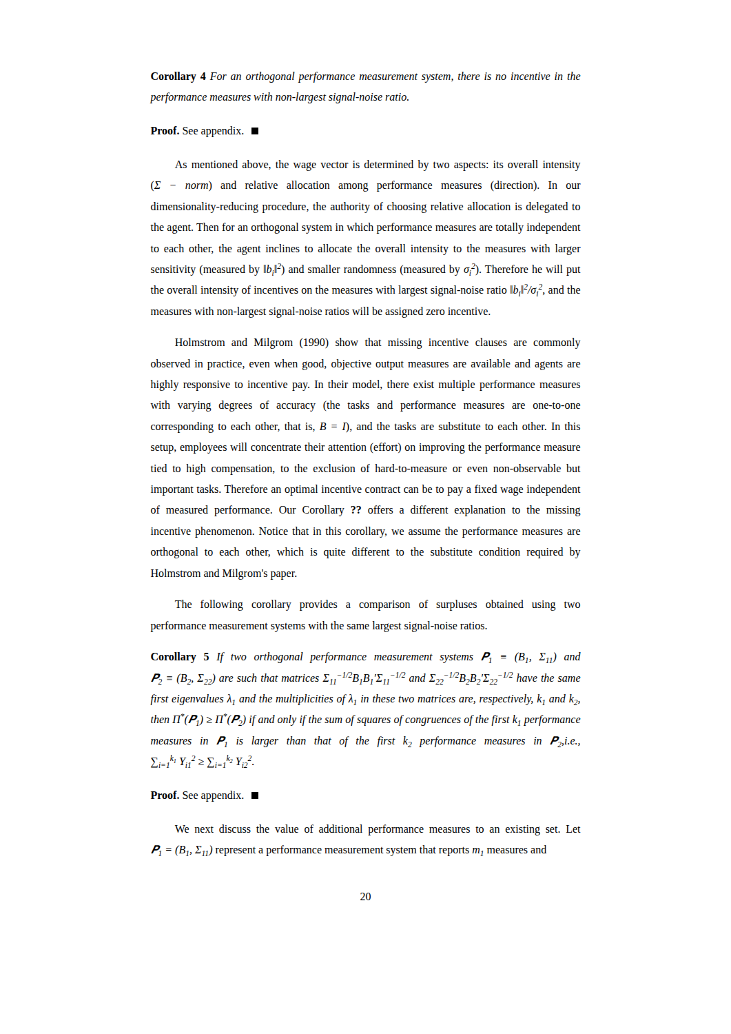Corollary 4 For an orthogonal performance measurement system, there is no incentive in the performance measures with non-largest signal-noise ratio.
Proof. See appendix.
As mentioned above, the wage vector is determined by two aspects: its overall intensity (Σ − norm) and relative allocation among performance measures (direction). In our dimensionality-reducing procedure, the authority of choosing relative allocation is delegated to the agent. Then for an orthogonal system in which performance measures are totally independent to each other, the agent inclines to allocate the overall intensity to the measures with larger sensitivity (measured by ‖bi‖2) and smaller randomness (measured by σi2). Therefore he will put the overall intensity of incentives on the measures with largest signal-noise ratio ‖bi‖2/σi2, and the measures with non-largest signal-noise ratios will be assigned zero incentive.
Holmstrom and Milgrom (1990) show that missing incentive clauses are commonly observed in practice, even when good, objective output measures are available and agents are highly responsive to incentive pay. In their model, there exist multiple performance measures with varying degrees of accuracy (the tasks and performance measures are one-to-one corresponding to each other, that is, B = I), and the tasks are substitute to each other. In this setup, employees will concentrate their attention (effort) on improving the performance measure tied to high compensation, to the exclusion of hard-to-measure or even non-observable but important tasks. Therefore an optimal incentive contract can be to pay a fixed wage independent of measured performance. Our Corollary ?? offers a different explanation to the missing incentive phenomenon. Notice that in this corollary, we assume the performance measures are orthogonal to each other, which is quite different to the substitute condition required by Holmstrom and Milgrom's paper.
The following corollary provides a comparison of surpluses obtained using two performance measurement systems with the same largest signal-noise ratios.
Corollary 5 If two orthogonal performance measurement systems 𝑷1 ≡ (B1, Σ11) and 𝑷2 ≡ (B2, Σ22) are such that matrices Σ11−1/2B1B1′Σ11−1/2 and Σ22−1/2B2B2′Σ22−1/2 have the same first eigenvalues λ1 and the multiplicities of λ1 in these two matrices are, respectively, k1 and k2, then Π*(𝑷1) ≥ Π*(𝑷2) if and only if the sum of squares of congruences of the first k1 performance measures in 𝑷1 is larger than that of the first k2 performance measures in 𝑷2,i.e., ∑i=1k1 Υi12 ≥ ∑i=1k2 Υi22.
Proof. See appendix.
We next discuss the value of additional performance measures to an existing set. Let 𝑷1 = (B1, Σ11) represent a performance measurement system that reports m1 measures and
20